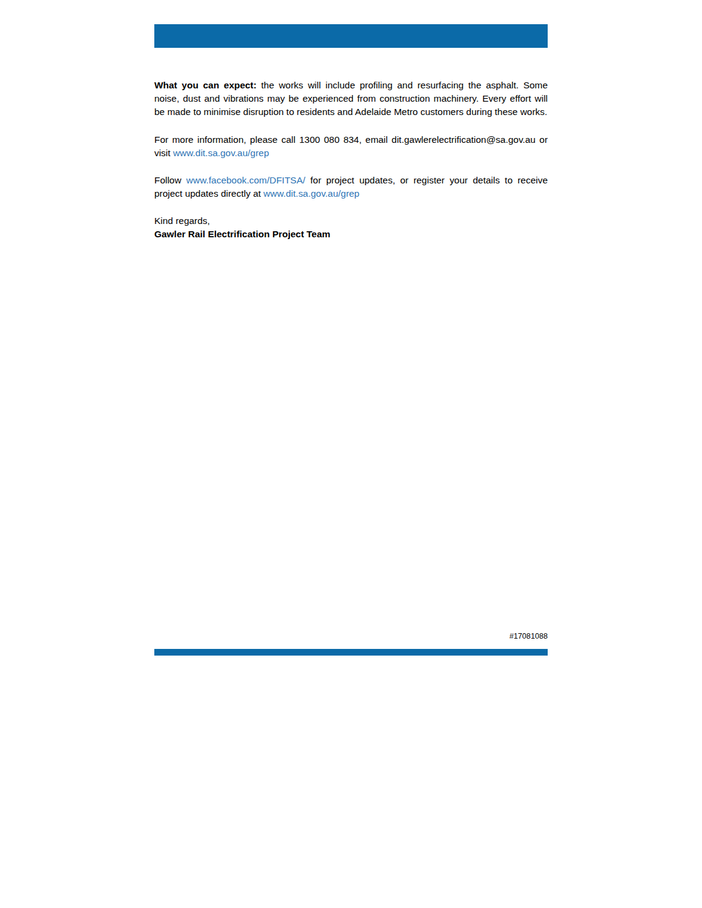What you can expect: the works will include profiling and resurfacing the asphalt. Some noise, dust and vibrations may be experienced from construction machinery. Every effort will be made to minimise disruption to residents and Adelaide Metro customers during these works.
For more information, please call 1300 080 834, email dit.gawlerelectrification@sa.gov.au or visit www.dit.sa.gov.au/grep
Follow www.facebook.com/DFITSA/ for project updates, or register your details to receive project updates directly at www.dit.sa.gov.au/grep
Kind regards,
Gawler Rail Electrification Project Team
#17081088